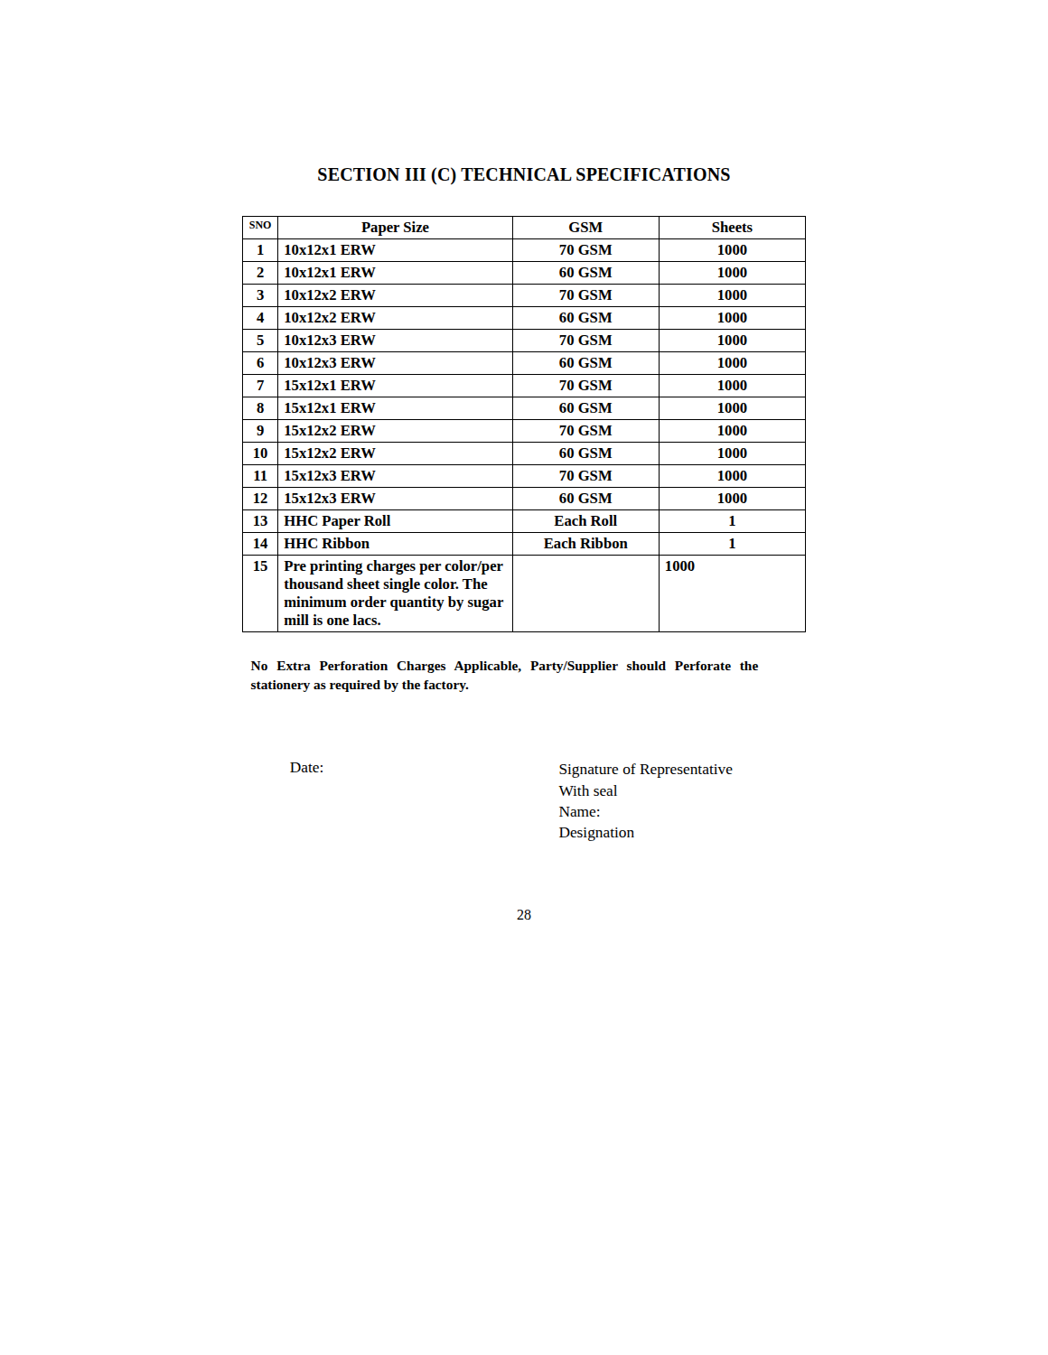SECTION III (C) TECHNICAL SPECIFICATIONS
| SNO | Paper Size | GSM | Sheets |
| --- | --- | --- | --- |
| 1 | 10x12x1 ERW | 70 GSM | 1000 |
| 2 | 10x12x1 ERW | 60 GSM | 1000 |
| 3 | 10x12x2 ERW | 70 GSM | 1000 |
| 4 | 10x12x2 ERW | 60 GSM | 1000 |
| 5 | 10x12x3 ERW | 70 GSM | 1000 |
| 6 | 10x12x3 ERW | 60 GSM | 1000 |
| 7 | 15x12x1 ERW | 70 GSM | 1000 |
| 8 | 15x12x1 ERW | 60 GSM | 1000 |
| 9 | 15x12x2 ERW | 70 GSM | 1000 |
| 10 | 15x12x2 ERW | 60 GSM | 1000 |
| 11 | 15x12x3 ERW | 70 GSM | 1000 |
| 12 | 15x12x3 ERW | 60 GSM | 1000 |
| 13 | HHC Paper Roll | Each Roll | 1 |
| 14 | HHC Ribbon | Each Ribbon | 1 |
| 15 | Pre printing charges per color/per thousand sheet single color. The minimum order quantity by sugar mill is one lacs. | | 1000 |
No Extra Perforation Charges Applicable, Party/Supplier should Perforate the stationery as required by the factory.
Date:
Signature of Representative
With seal
Name:
Designation
28